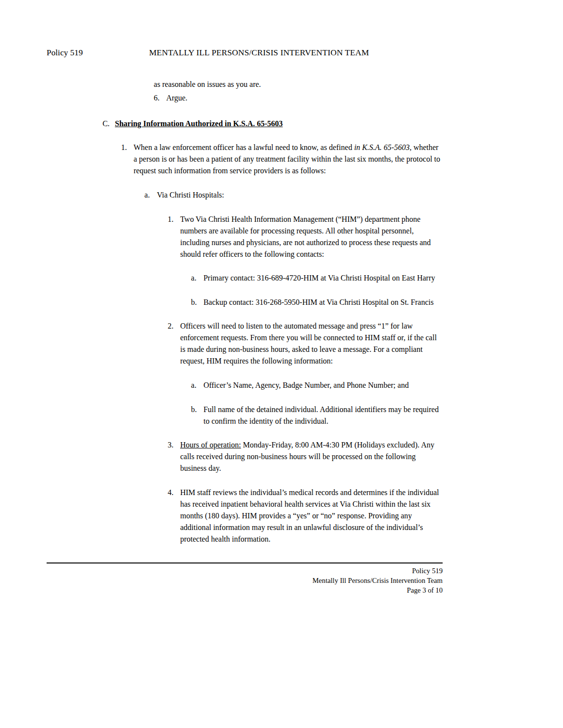Policy 519
MENTALLY ILL PERSONS/CRISIS INTERVENTION TEAM
as reasonable on issues as you are.
6.
Argue.
C.
Sharing Information Authorized in K.S.A. 65-5603
1.
When a law enforcement officer has a lawful need to know, as defined in K.S.A. 65-5603, whether a person is or has been a patient of any treatment facility within the last six months, the protocol to request such information from service providers is as follows:
a.
Via Christi Hospitals:
1.
Two Via Christi Health Information Management (“HIM”) department phone numbers are available for processing requests. All other hospital personnel, including nurses and physicians, are not authorized to process these requests and should refer officers to the following contacts:
a.
Primary contact: 316-689-4720-HIM at Via Christi Hospital on East Harry
b.
Backup contact: 316-268-5950-HIM at Via Christi Hospital on St. Francis
2.
Officers will need to listen to the automated message and press “1” for law enforcement requests. From there you will be connected to HIM staff or, if the call is made during non-business hours, asked to leave a message. For a compliant request, HIM requires the following information:
a.
Officer’s Name, Agency, Badge Number, and Phone Number; and
b.
Full name of the detained individual. Additional identifiers may be required to confirm the identity of the individual.
3.
Hours of operation: Monday-Friday, 8:00 AM-4:30 PM (Holidays excluded). Any calls received during non-business hours will be processed on the following business day.
4.
HIM staff reviews the individual’s medical records and determines if the individual has received inpatient behavioral health services at Via Christi within the last six months (180 days). HIM provides a “yes” or “no” response. Providing any additional information may result in an unlawful disclosure of the individual’s protected health information.
Policy 519
Mentally Ill Persons/Crisis Intervention Team
Page 3 of 10